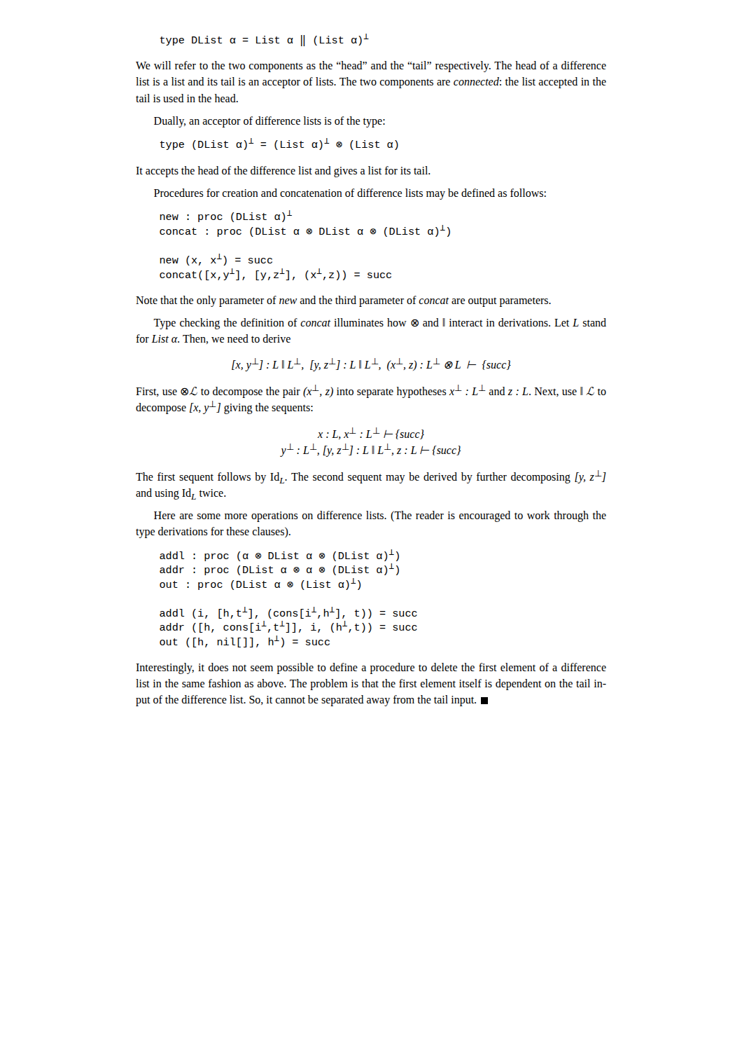type DList α = List α ‖ (List α)⊥
We will refer to the two components as the “head” and the “tail” respectively. The head of a difference list is a list and its tail is an acceptor of lists. The two components are connected: the list accepted in the tail is used in the head.
Dually, an acceptor of difference lists is of the type:
type (DList α)⊥ = (List α)⊥ ⊗ (List α)
It accepts the head of the difference list and gives a list for its tail.
Procedures for creation and concatenation of difference lists may be defined as follows:
new : proc (DList α)⊥
concat : proc (DList α ⊗ DList α ⊗ (DList α)⊥)

new (x, x⊥) = succ
concat([x,y⊥], [y,z⊥], (x⊥,z)) = succ
Note that the only parameter of new and the third parameter of concat are output parameters.
Type checking the definition of concat illuminates how ⊗ and ‖ interact in derivations. Let L stand for List α. Then, we need to derive
[x, y⊥] : L ‖ L⊥, [y, z⊥] : L ‖ L⊥, (x⊥, z) : L⊥ ⊗ L ⊢ {succ}
First, use ⊗ℒ to decompose the pair (x⊥, z) into separate hypotheses x⊥ : L⊥ and z : L. Next, use ‖ ℒ to decompose [x, y⊥] giving the sequents:
x : L, x⊥ : L⊥ ⊢ {succ} y⊥ : L⊥, [y, z⊥] : L ‖ L⊥, z : L ⊢ {succ}
The first sequent follows by IdL. The second sequent may be derived by further decomposing [y, z⊥] and using IdL twice.
Here are some more operations on difference lists. (The reader is encouraged to work through the type derivations for these clauses).
addl : proc (α ⊗ DList α ⊗ (DList α)⊥)
addr : proc (DList α ⊗ α ⊗ (DList α)⊥)
out : proc (DList α ⊗ (List α)⊥)

addl (i, [h,t⊥], (cons[i⊥,h⊥], t)) = succ
addr ([h, cons[i⊥,t⊥]], i, (h⊥,t)) = succ
out ([h, nil[]], h⊥) = succ
Interestingly, it does not seem possible to define a procedure to delete the first element of a difference list in the same fashion as above. The problem is that the first element itself is dependent on the tail input of the difference list. So, it cannot be separated away from the tail input.